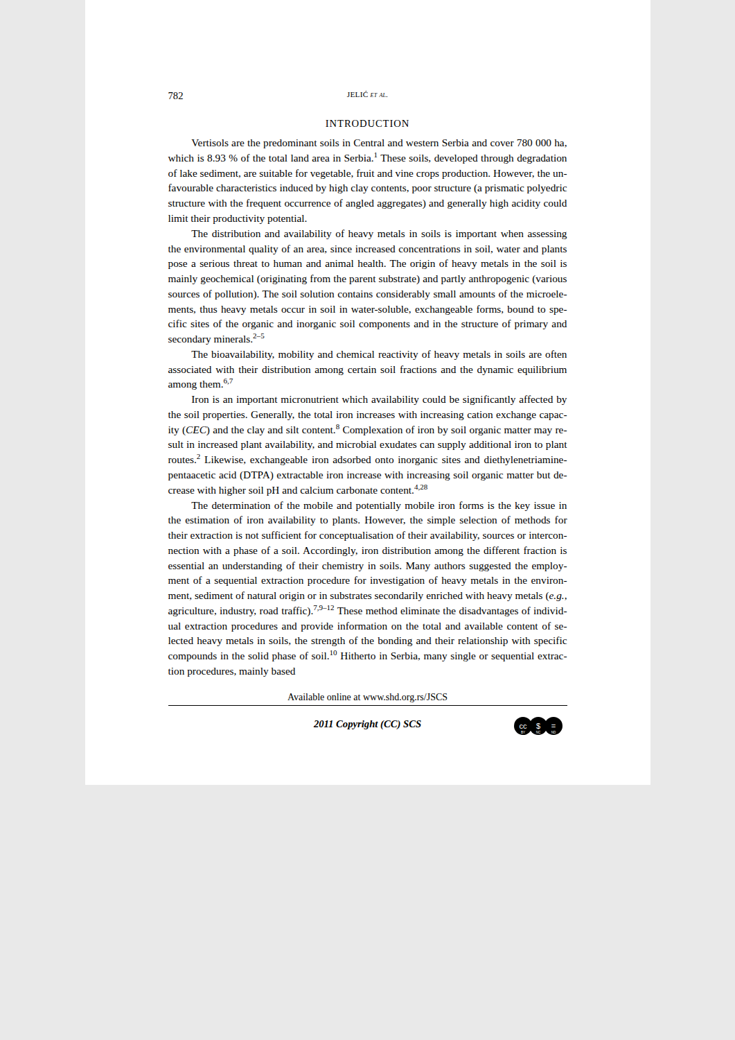782 JELIĆ et al.
INTRODUCTION
Vertisols are the predominant soils in Central and western Serbia and cover 780 000 ha, which is 8.93 % of the total land area in Serbia.1 These soils, de­ve­loped through degradation of lake sediment, are suitable for vegetable, fruit and vine crops production. However, the unfavourable characteristics induced by high clay contents, poor structure (a prismatic polyedric structure with the frequent occurrence of angled aggregates) and generally high acidity could limit their productivity potential.
The distribution and availability of heavy metals in soils is important when assessing the environmental quality of an area, since increased concentrations in soil, water and plants pose a serious threat to human and animal health. The origin of heavy metals in the soil is mainly geochemical (originating from the parent substrate) and partly anthropogenic (various sources of pollution). The soil solution contains considerably small amounts of the microelements, thus heavy metals occur in soil in water-soluble, exchangeable forms, bound to specific sites of the organic and inorganic soil components and in the structure of primary and secondary minerals.2–5
The bioavailability, mobility and chemical reactivity of heavy metals in soils are often associated with their distribution among certain soil fractions and the dynamic equilibrium among them.6,7
Iron is an important micronutrient which availability could be significantly affected by the soil properties. Generally, the total iron increases with increasing cation exchange capacity (CEC) and the clay and silt content.8 Complexation of iron by soil organic matter may result in increased plant availability, and micro­bial exudates can supply additional iron to plant routes.2 Likewise, exchangeable iron adsorbed onto inorganic sites and diethylenetriaminepentaacetic acid (DTPA) extractable iron increase with increasing soil organic matter but decrease with higher soil pH and calcium carbonate content.4,28
The determination of the mobile and potentially mobile iron forms is the key issue in the estimation of iron availability to plants. However, the simple selec­tion of methods for their extraction is not sufficient for conceptualisation of their availability, sources or interconnection with a phase of a soil. Accordingly, iron distribution among the different fraction is essential an understanding of their chemistry in soils. Many authors suggested the employment of a sequential ex­traction procedure for investigation of heavy metals in the environment, sediment of natural origin or in substrates secondarily enriched with heavy metals (e.g., agriculture, industry, road traffic).7,9–12 These method eliminate the disadvan­tages of individual extraction procedures and provide information on the total and available content of selected heavy metals in soils, the strength of the bond­ing and their relationship with specific compounds in the solid phase of soil.10 Hitherto in Serbia, many single or sequential extraction procedures, mainly based
Available online at www.shd.org.rs/JSCS
2011 Copyright (CC) SCS cc $ = BY NC ND